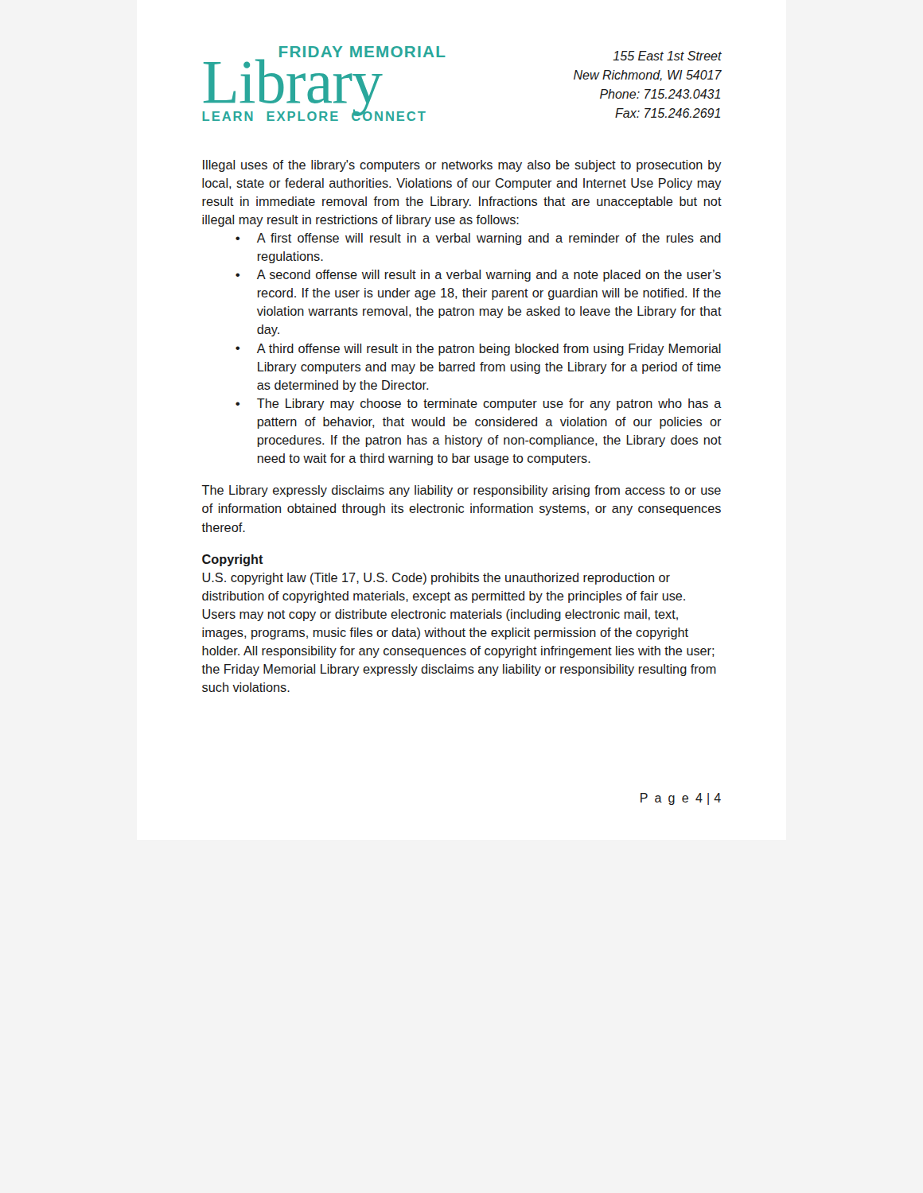FRIDAY MEMORIAL Library LEARN EXPLORE CONNECT
155 East 1st Street
New Richmond, WI 54017
Phone: 715.243.0431
Fax: 715.246.2691
Illegal uses of the library's computers or networks may also be subject to prosecution by local, state or federal authorities. Violations of our Computer and Internet Use Policy may result in immediate removal from the Library. Infractions that are unacceptable but not illegal may result in restrictions of library use as follows:
A first offense will result in a verbal warning and a reminder of the rules and regulations.
A second offense will result in a verbal warning and a note placed on the user’s record. If the user is under age 18, their parent or guardian will be notified. If the violation warrants removal, the patron may be asked to leave the Library for that day.
A third offense will result in the patron being blocked from using Friday Memorial Library computers and may be barred from using the Library for a period of time as determined by the Director.
The Library may choose to terminate computer use for any patron who has a pattern of behavior, that would be considered a violation of our policies or procedures. If the patron has a history of non-compliance, the Library does not need to wait for a third warning to bar usage to computers.
The Library expressly disclaims any liability or responsibility arising from access to or use of information obtained through its electronic information systems, or any consequences thereof.
Copyright
U.S. copyright law (Title 17, U.S. Code) prohibits the unauthorized reproduction or distribution of copyrighted materials, except as permitted by the principles of fair use. Users may not copy or distribute electronic materials (including electronic mail, text, images, programs, music files or data) without the explicit permission of the copyright holder. All responsibility for any consequences of copyright infringement lies with the user; the Friday Memorial Library expressly disclaims any liability or responsibility resulting from such violations.
P a g e 4 | 4